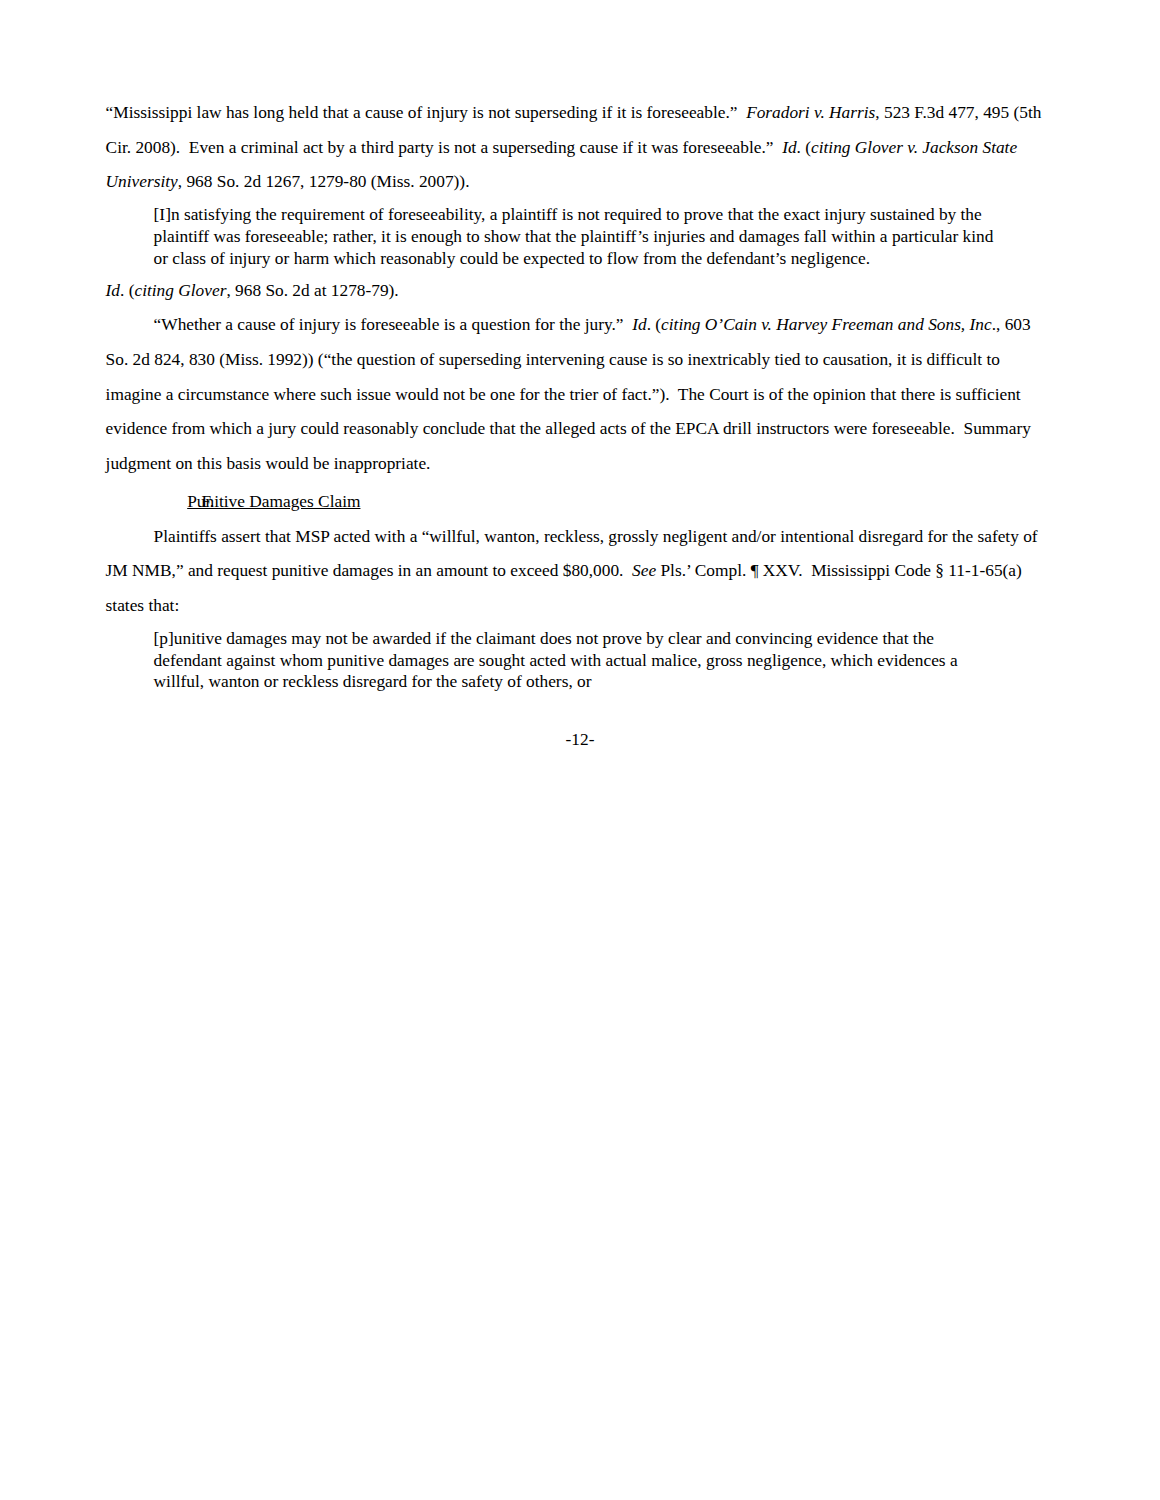“Mississippi law has long held that a cause of injury is not superseding if it is foreseeable.” Foradori v. Harris, 523 F.3d 477, 495 (5th Cir. 2008). Even a criminal act by a third party is not a superseding cause if it was foreseeable.” Id. (citing Glover v. Jackson State University, 968 So. 2d 1267, 1279-80 (Miss. 2007)).
[I]n satisfying the requirement of foreseeability, a plaintiff is not required to prove that the exact injury sustained by the plaintiff was foreseeable; rather, it is enough to show that the plaintiff’s injuries and damages fall within a particular kind or class of injury or harm which reasonably could be expected to flow from the defendant’s negligence.
Id. (citing Glover, 968 So. 2d at 1278-79).
“Whether a cause of injury is foreseeable is a question for the jury.” Id. (citing O’Cain v. Harvey Freeman and Sons, Inc., 603 So. 2d 824, 830 (Miss. 1992)) (“the question of superseding intervening cause is so inextricably tied to causation, it is difficult to imagine a circumstance where such issue would not be one for the trier of fact.”). The Court is of the opinion that there is sufficient evidence from which a jury could reasonably conclude that the alleged acts of the EPCA drill instructors were foreseeable. Summary judgment on this basis would be inappropriate.
F. Punitive Damages Claim
Plaintiffs assert that MSP acted with a “willful, wanton, reckless, grossly negligent and/or intentional disregard for the safety of JM NMB,” and request punitive damages in an amount to exceed $80,000. See Pls.’ Compl. ¶ XXV. Mississippi Code § 11-1-65(a) states that:
[p]unitive damages may not be awarded if the claimant does not prove by clear and convincing evidence that the defendant against whom punitive damages are sought acted with actual malice, gross negligence, which evidences a willful, wanton or reckless disregard for the safety of others, or
-12-